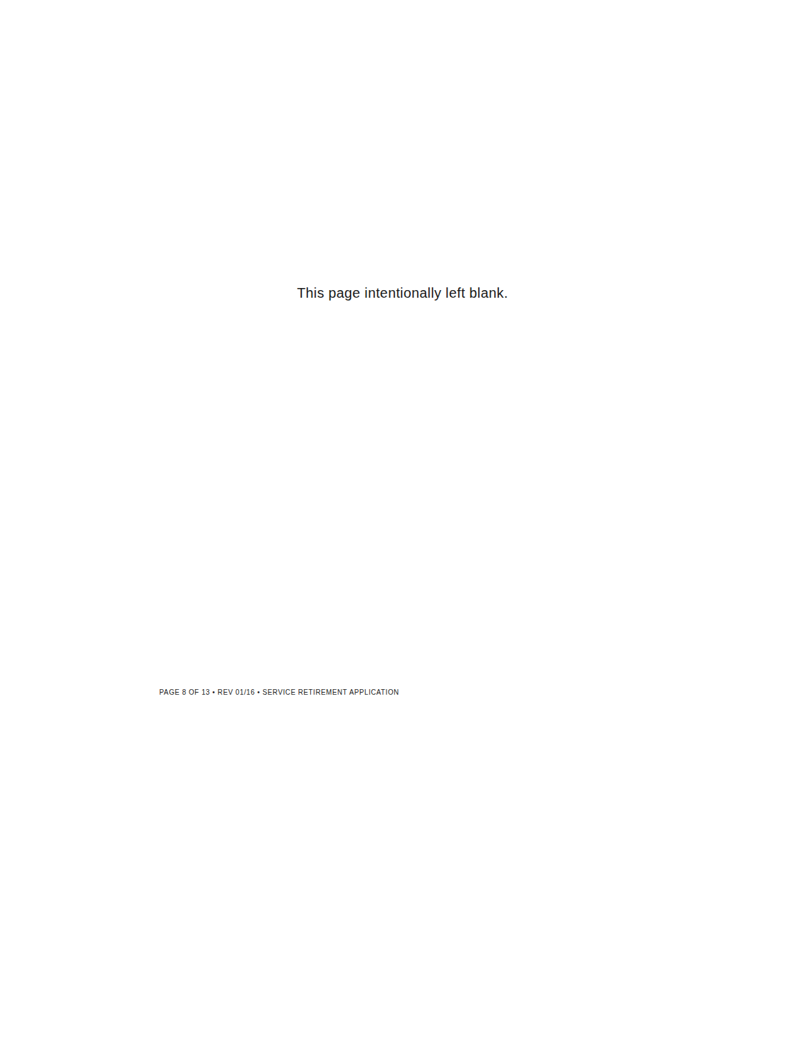This page intentionally left blank.
Page 8 of 13 • Rev 01/16 • Service Retirement Application